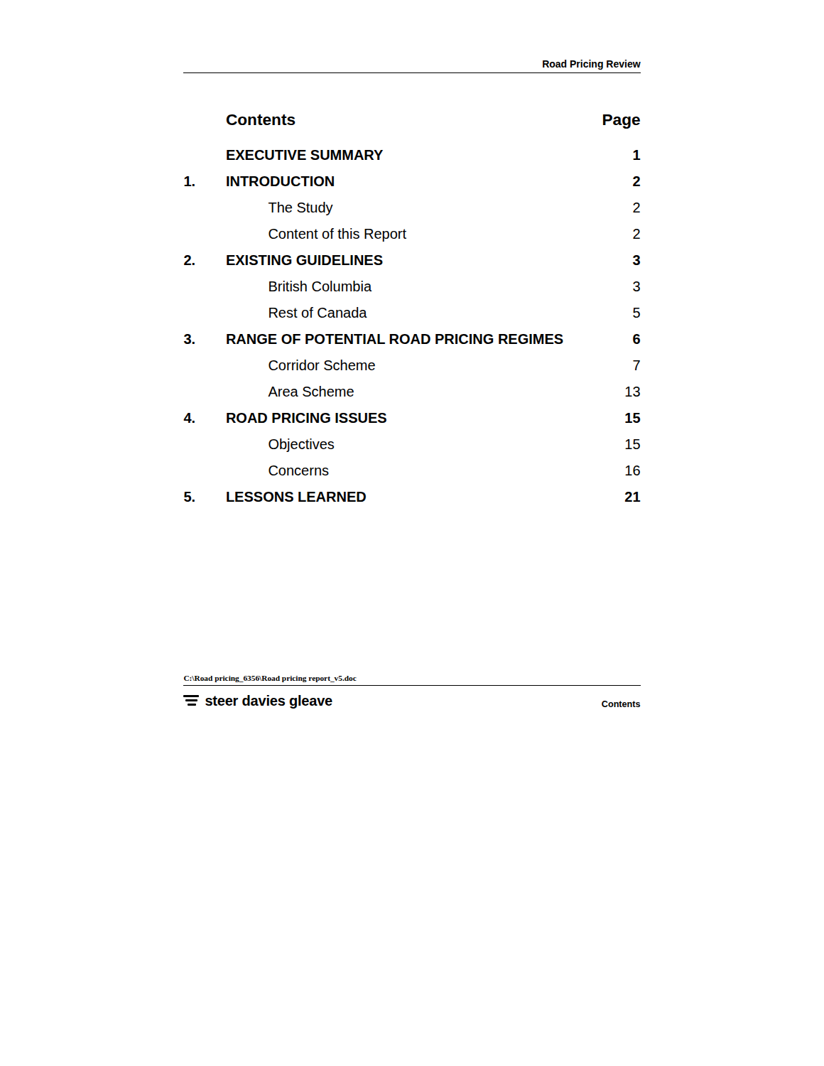Road Pricing Review
| | Contents | Page |
| | EXECUTIVE SUMMARY | 1 |
| 1. | INTRODUCTION | 2 |
| | The Study | 2 |
| | Content of this Report | 2 |
| 2. | EXISTING GUIDELINES | 3 |
| | British Columbia | 3 |
| | Rest of Canada | 5 |
| 3. | RANGE OF POTENTIAL ROAD PRICING REGIMES | 6 |
| | Corridor Scheme | 7 |
| | Area Scheme | 13 |
| 4. | ROAD PRICING ISSUES | 15 |
| | Objectives | 15 |
| | Concerns | 16 |
| 5. | LESSONS LEARNED | 21 |
C:\Road pricing_6356\Road pricing report_v5.doc
steer davies gleave
Contents